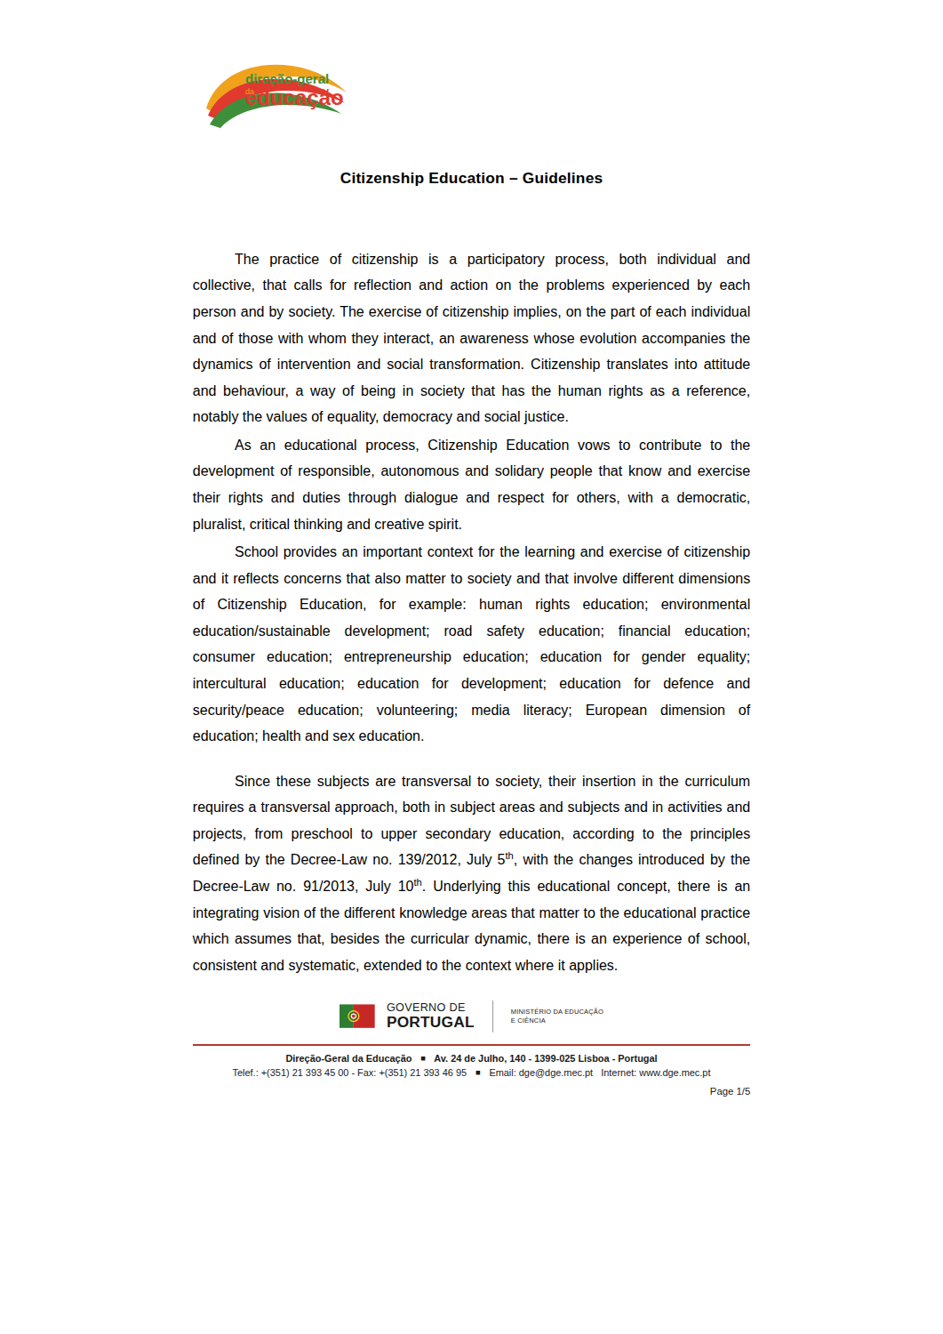direção-geral educação da
Citizenship Education – Guidelines
The practice of citizenship is a participatory process, both individual and collective, that calls for reflection and action on the problems experienced by each person and by society. The exercise of citizenship implies, on the part of each individual and of those with whom they interact, an awareness whose evolution accompanies the dynamics of intervention and social transformation. Citizenship translates into attitude and behaviour, a way of being in society that has the human rights as a reference, notably the values of equality, democracy and social justice.
As an educational process, Citizenship Education vows to contribute to the development of responsible, autonomous and solidary people that know and exercise their rights and duties through dialogue and respect for others, with a democratic, pluralist, critical thinking and creative spirit.
School provides an important context for the learning and exercise of citizenship and it reflects concerns that also matter to society and that involve different dimensions of Citizenship Education, for example: human rights education; environmental education/sustainable development; road safety education; financial education; consumer education; entrepreneurship education; education for gender equality; intercultural education; education for development; education for defence and security/peace education; volunteering; media literacy; European dimension of education; health and sex education.
Since these subjects are transversal to society, their insertion in the curriculum requires a transversal approach, both in subject areas and subjects and in activities and projects, from preschool to upper secondary education, according to the principles defined by the Decree-Law no. 139/2012, July 5th, with the changes introduced by the Decree-Law no. 91/2013, July 10th. Underlying this educational concept, there is an integrating vision of the different knowledge areas that matter to the educational practice which assumes that, besides the curricular dynamic, there is an experience of school, consistent and systematic, extended to the context where it applies.
GOVERNO DE
PORTUGAL
MINISTÉRIO DA EDUCAÇÃO
E CIÊNCIA
Direção-Geral da Educação ■ Av. 24 de Julho, 140 - 1399-025 Lisboa - Portugal
Telef.: +(351) 21 393 45 00 - Fax: +(351) 21 393 46 95 ■ Email: dge@dge.mec.pt Internet: www.dge.mec.pt
Page 1/5